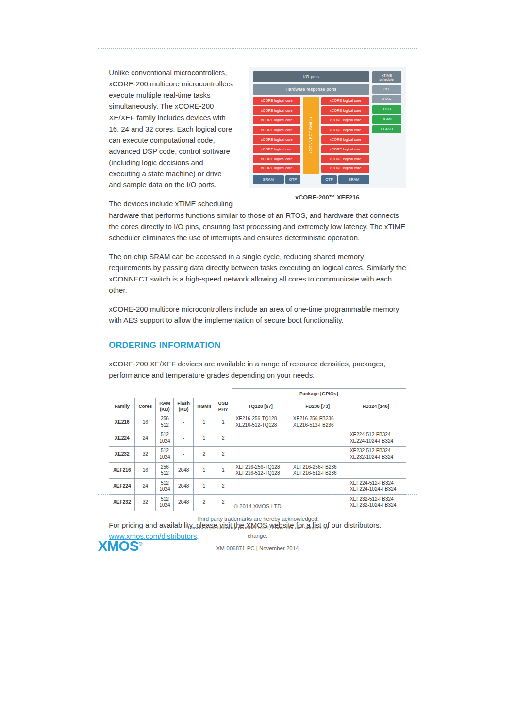I/O pins
Hardware response ports
xCORE logical core
xCORE logical core
xCORE logical core
xCORE logical core
xCORE logical core
xCORE logical core
xCORE logical core
xCORE logical core
xCONNECT Switch
xCORE logical core
xCORE logical core
xCORE logical core
xCORE logical core
xCORE logical core
xCORE logical core
xCORE logical core
xCORE logical core
SRAM
OTP
OTP
SRAM
xTIME
scheduler
PLL
JTAG
USB
RGMII
FLASH
xCORE-200™ XEF216
Unlike conventional microcontrollers, xCORE-200 multicore microcontrollers execute multiple real-time tasks simultaneously. The xCORE-200 XE/XEF family includes devices with 16, 24 and 32 cores. Each logical core can execute computational code, advanced DSP code, control software (including logic decisions and executing a state machine) or drive and sample data on the I/O ports.
The devices include xTIME scheduling hardware that performs functions similar to those of an RTOS, and hardware that connects the cores directly to I/O pins, ensuring fast processing and extremely low latency. The xTIME scheduler eliminates the use of interrupts and ensures deterministic operation.
The on-chip SRAM can be accessed in a single cycle, reducing shared memory requirements by passing data directly between tasks executing on logical cores. Similarly the xCONNECT switch is a high-speed network allowing all cores to communicate with each other.
xCORE-200 multicore microcontrollers include an area of one-time programmable memory with AES support to allow the implementation of secure boot functionality.
ORDERING INFORMATION
xCORE-200 XE/XEF devices are available in a range of resource densities, packages, performance and temperature grades depending on your needs.
| | Package [GPIOs] |
| Family | Cores | RAM (KB) | Flash (KB) | RGMII | USB PHY | TQ128 [67] | FB236 [73] | FB324 [146] |
| XE216 | 16 | 256 512 | - | 1 | 1 | XE216-256-TQ128 XE216-512-TQ128 | XE216-256-FB236 XE216-512-FB236 | |
| XE224 | 24 | 512 1024 | - | 1 | 2 | | | XE224-512-FB324 XE224-1024-FB324 |
| XE232 | 32 | 512 1024 | - | 2 | 2 | | | XE232-512-FB324 XE232-1024-FB324 |
| XEF216 | 16 | 256 512 | 2048 | 1 | 1 | XEF216-256-TQ128 XEF216-512-TQ128 | XEF216-256-FB236 XEF216-512-FB236 | |
| XEF224 | 24 | 512 1024 | 2048 | 1 | 2 | | | XEF224-512-FB324 XEF224-1024-FB324 |
| XEF232 | 32 | 512 1024 | 2048 | 2 | 2 | | | XEF232-512-FB324 XEF232-1024-FB324 |
For pricing and availability, please visit the XMOS website for a list of our distributors.
www.xmos.com/distributors.
XMOS®
© 2014 XMOS LTD
Third party trademarks are hereby acknowledged.
This is a preliminary product brief, contents are subject to change.
XM-006871-PC | November 2014